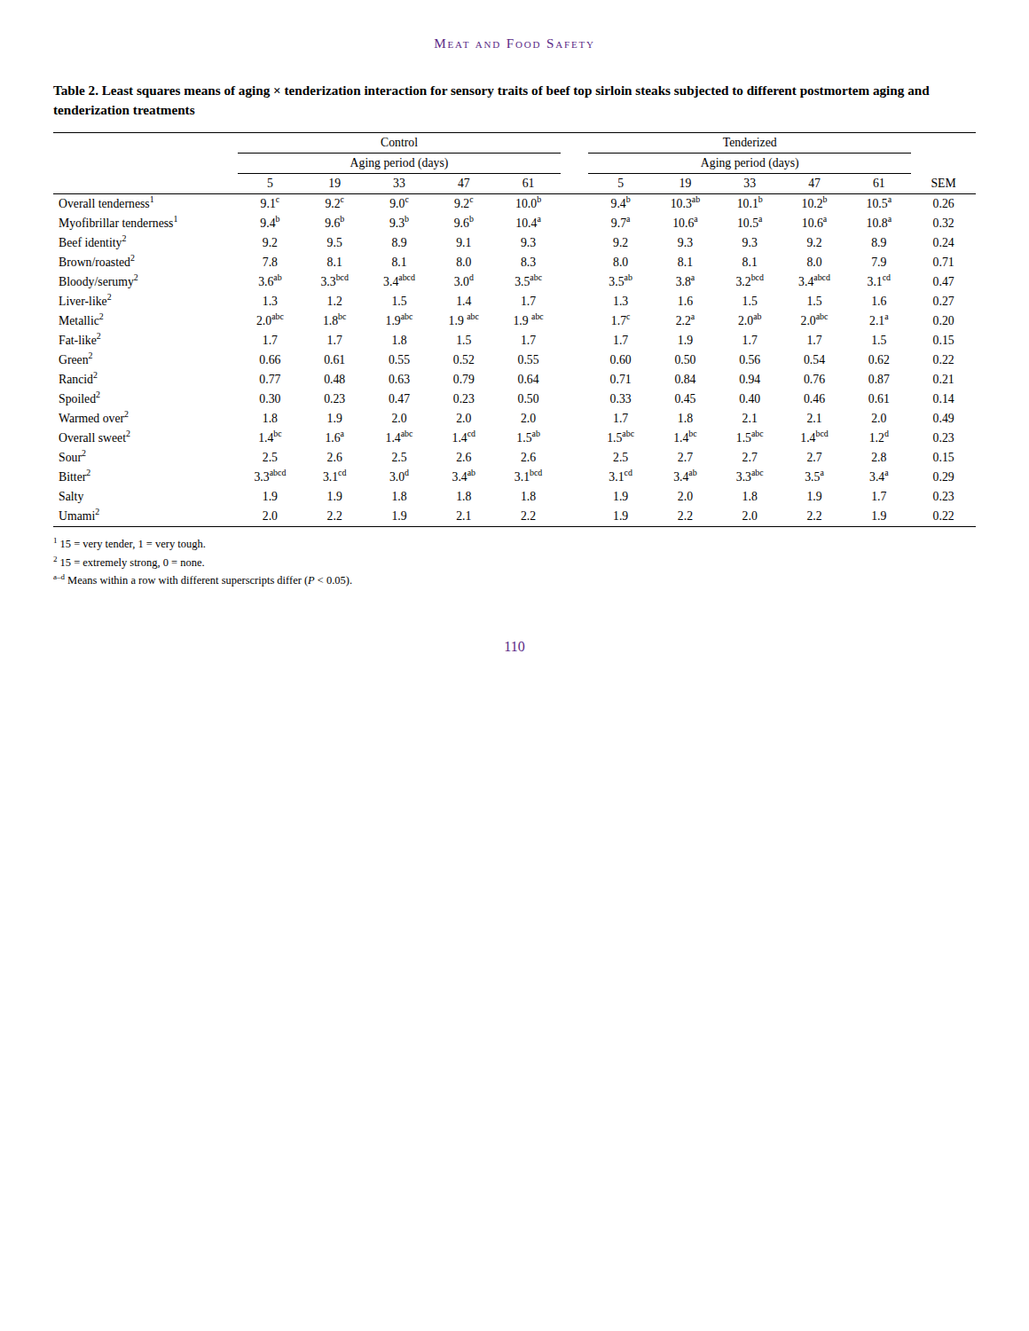Meat and Food Safety
Table 2. Least squares means of aging × tenderization interaction for sensory traits of beef top sirloin steaks subjected to different postmortem aging and tenderization treatments
| | Control | | Tenderized | |
| --- | --- | --- | --- | --- |
| | Aging period (days) | | Aging period (days) | |
| | 5 | 19 | 33 | 47 | 61 | | 5 | 19 | 33 | 47 | 61 | SEM |
| Overall tenderness 1 | 9.1 c | 9.2 c | 9.0 c | 9.2 c | 10.0 b | | 9.4 b | 10.3 ab | 10.1 b | 10.2 b | 10.5 a | 0.26 |
| Myofibrillar tenderness 1 | 9.4 b | 9.6 b | 9.3 b | 9.6 b | 10.4 a | | 9.7 a | 10.6 a | 10.5 a | 10.6 a | 10.8 a | 0.32 |
| Beef identity 2 | 9.2 | 9.5 | 8.9 | 9.1 | 9.3 | | 9.2 | 9.3 | 9.3 | 9.2 | 8.9 | 0.24 |
| Brown/roasted 2 | 7.8 | 8.1 | 8.1 | 8.0 | 8.3 | | 8.0 | 8.1 | 8.1 | 8.0 | 7.9 | 0.71 |
| Bloody/serumy 2 | 3.6 ab | 3.3 bcd | 3.4 abcd | 3.0 d | 3.5 abc | | 3.5 ab | 3.8 a | 3.2 bcd | 3.4 abcd | 3.1 cd | 0.47 |
| Liver-like 2 | 1.3 | 1.2 | 1.5 | 1.4 | 1.7 | | 1.3 | 1.6 | 1.5 | 1.5 | 1.6 | 0.27 |
| Metallic 2 | 2.0 abc | 1.8 bc | 1.9 abc | 1.9 abc | 1.9 abc | | 1.7 c | 2.2 a | 2.0 ab | 2.0 abc | 2.1 a | 0.20 |
| Fat-like 2 | 1.7 | 1.7 | 1.8 | 1.5 | 1.7 | | 1.7 | 1.9 | 1.7 | 1.7 | 1.5 | 0.15 |
| Green 2 | 0.66 | 0.61 | 0.55 | 0.52 | 0.55 | | 0.60 | 0.50 | 0.56 | 0.54 | 0.62 | 0.22 |
| Rancid 2 | 0.77 | 0.48 | 0.63 | 0.79 | 0.64 | | 0.71 | 0.84 | 0.94 | 0.76 | 0.87 | 0.21 |
| Spoiled 2 | 0.30 | 0.23 | 0.47 | 0.23 | 0.50 | | 0.33 | 0.45 | 0.40 | 0.46 | 0.61 | 0.14 |
| Warmed over 2 | 1.8 | 1.9 | 2.0 | 2.0 | 2.0 | | 1.7 | 1.8 | 2.1 | 2.1 | 2.0 | 0.49 |
| Overall sweet 2 | 1.4 bc | 1.6 a | 1.4 abc | 1.4 cd | 1.5 ab | | 1.5 abc | 1.4 bc | 1.5 abc | 1.4 bcd | 1.2 d | 0.23 |
| Sour 2 | 2.5 | 2.6 | 2.5 | 2.6 | 2.6 | | 2.5 | 2.7 | 2.7 | 2.7 | 2.8 | 0.15 |
| Bitter 2 | 3.3 abcd | 3.1 cd | 3.0 d | 3.4 ab | 3.1 bcd | | 3.1 cd | 3.4 ab | 3.3 abc | 3.5 a | 3.4 a | 0.29 |
| Salty | 1.9 | 1.9 | 1.8 | 1.8 | 1.8 | | 1.9 | 2.0 | 1.8 | 1.9 | 1.7 | 0.23 |
| Umami 2 | 2.0 | 2.2 | 1.9 | 2.1 | 2.2 | | 1.9 | 2.2 | 2.0 | 2.2 | 1.9 | 0.22 |
1 15 = very tender, 1 = very tough.
2 15 = extremely strong, 0 = none.
a–d Means within a row with different superscripts differ (P < 0.05).
110